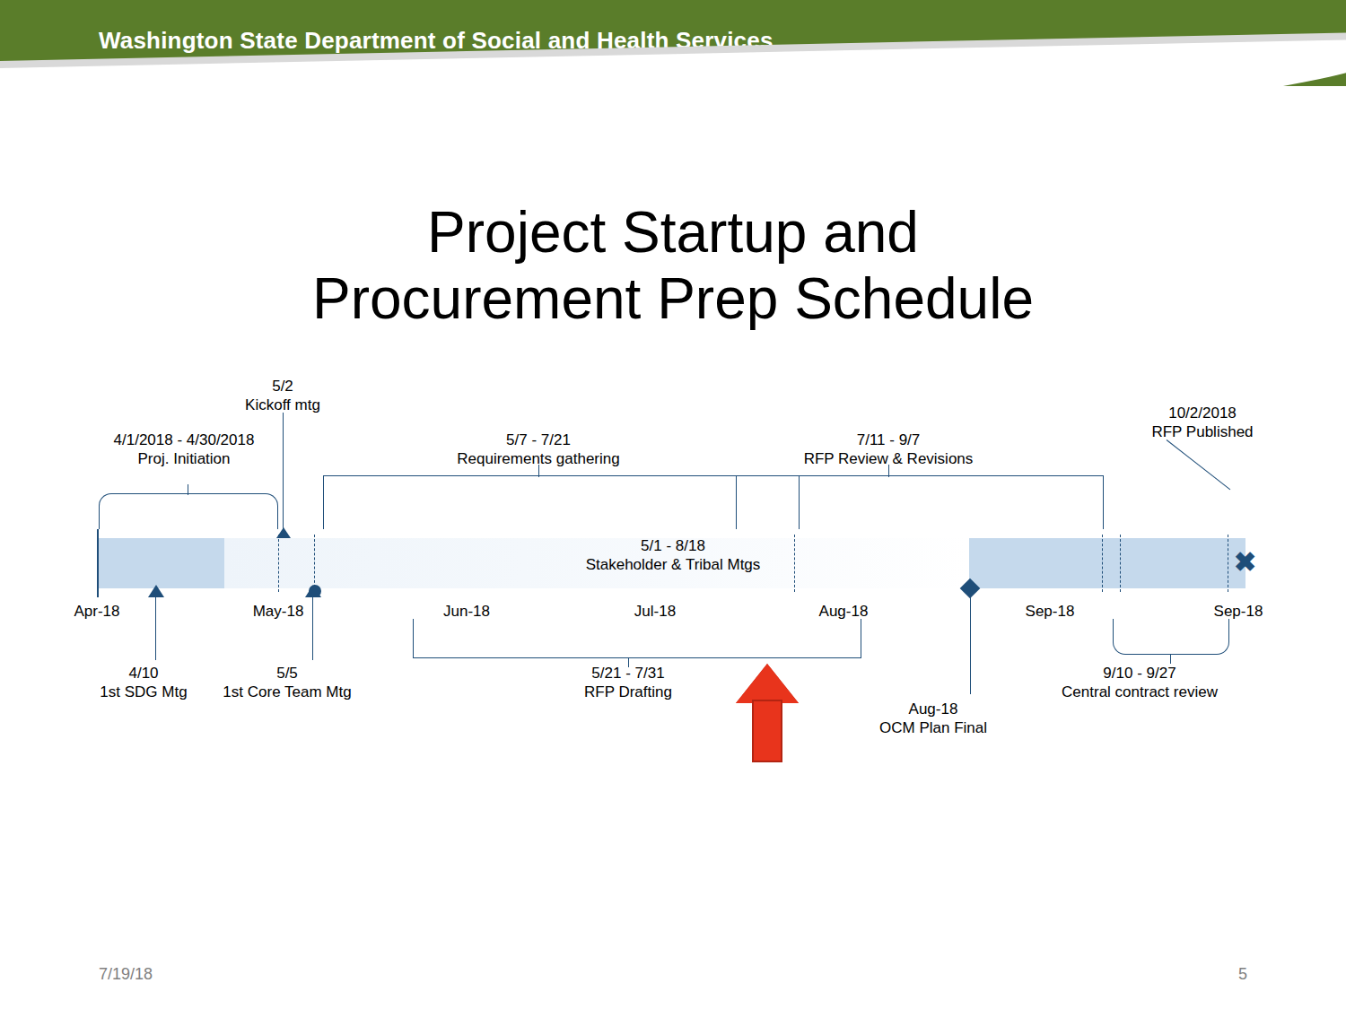Washington State Department of Social and Health Services
Project Startup and
Procurement Prep Schedule
4/1/2018 - 4/30/2018
Proj. Initiation
5/2
Kickoff mtg
5/7 - 7/21
Requirements gathering
7/11 - 9/7
RFP Review & Revisions
10/2/2018
RFP Published
✖
5/1 - 8/18
Stakeholder & Tribal Mtgs
Apr-18
May-18
Jun-18
Jul-18
Aug-18
Sep-18
Sep-18
4/10
1st SDG Mtg
5/5
1st Core Team Mtg
5/21 - 7/31
RFP Drafting
Aug-18
OCM Plan Final
9/10 - 9/27
Central contract review
7/19/18
5